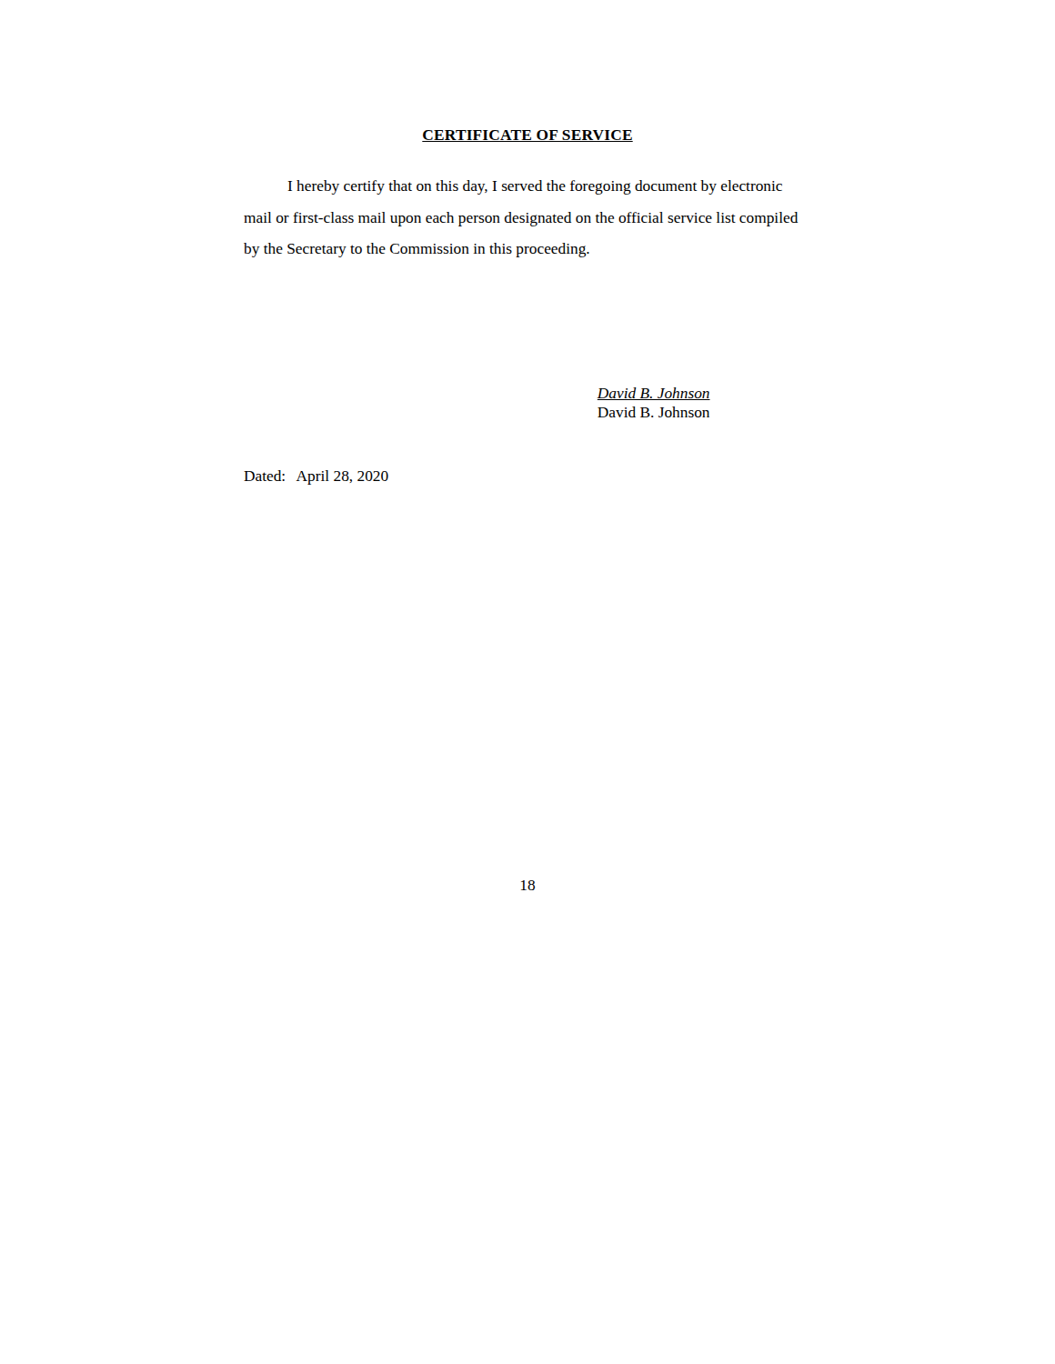CERTIFICATE OF SERVICE
I hereby certify that on this day, I served the foregoing document by electronic mail or first-class mail upon each person designated on the official service list compiled by the Secretary to the Commission in this proceeding.
David B. Johnson David B. Johnson
Dated: April 28, 2020
18